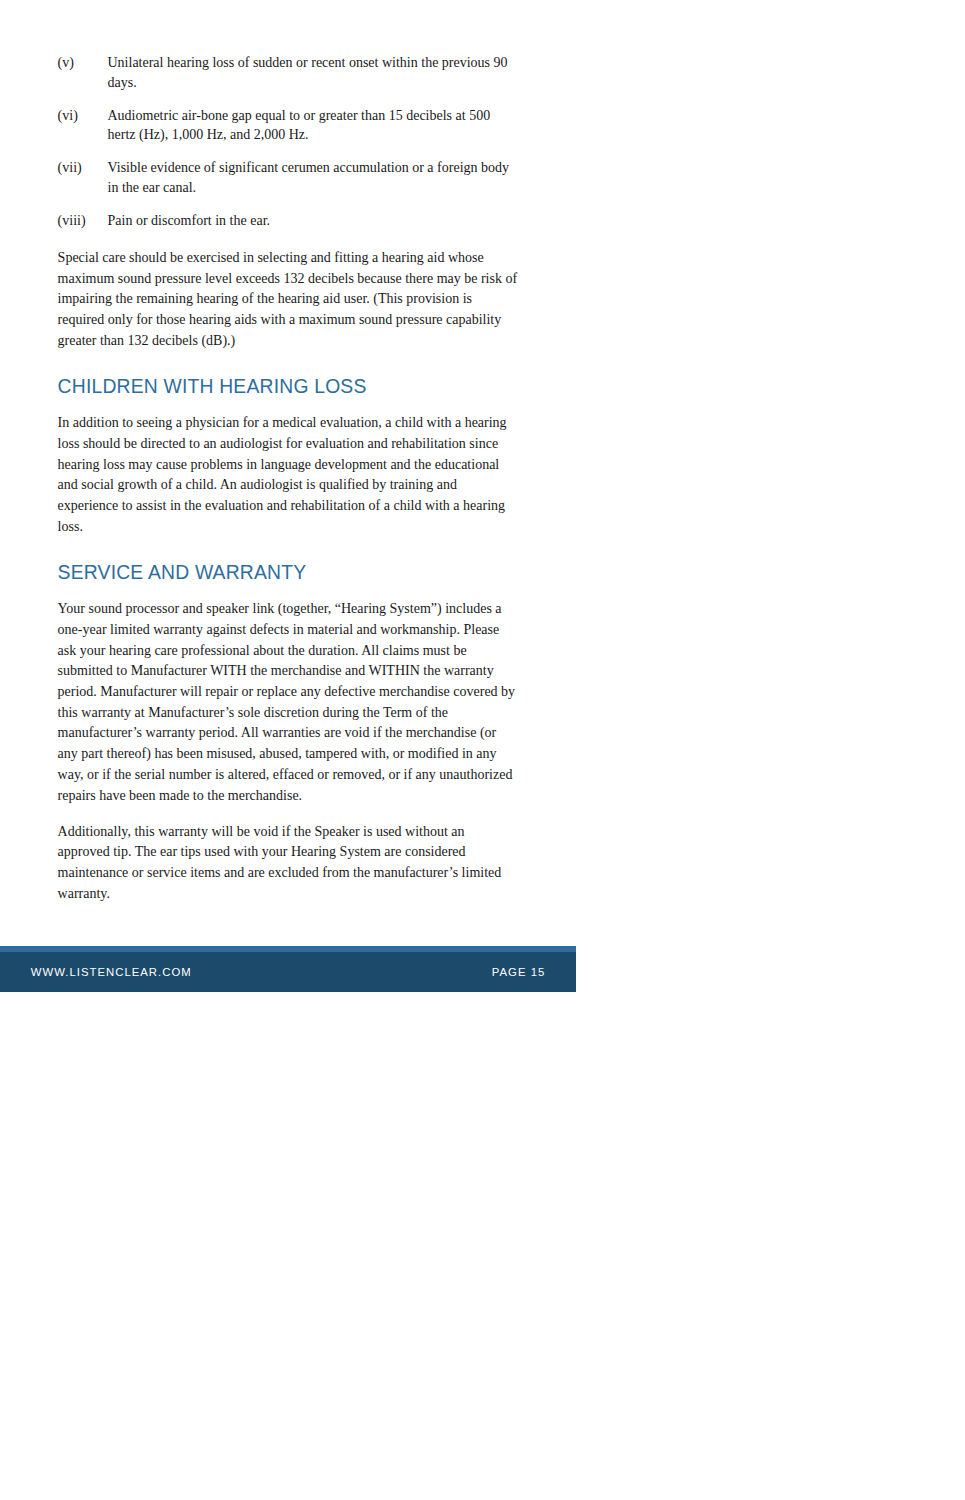(v) Unilateral hearing loss of sudden or recent onset within the previous 90 days.
(vi) Audiometric air-bone gap equal to or greater than 15 decibels at 500 hertz (Hz), 1,000 Hz, and 2,000 Hz.
(vii) Visible evidence of significant cerumen accumulation or a foreign body in the ear canal.
(viii) Pain or discomfort in the ear.
Special care should be exercised in selecting and fitting a hearing aid whose maximum sound pressure level exceeds 132 decibels because there may be risk of impairing the remaining hearing of the hearing aid user. (This provision is required only for those hearing aids with a maximum sound pressure capability greater than 132 decibels (dB).)
Children with Hearing Loss
In addition to seeing a physician for a medical evaluation, a child with a hearing loss should be directed to an audiologist for evaluation and rehabilitation since hearing loss may cause problems in language development and the educational and social growth of a child. An audiologist is qualified by training and experience to assist in the evaluation and rehabilitation of a child with a hearing loss.
Service and Warranty
Your sound processor and speaker link (together, “Hearing System”) includes a one-year limited warranty against defects in material and workmanship. Please ask your hearing care professional about the duration. All claims must be submitted to Manufacturer WITH the merchandise and WITHIN the warranty period. Manufacturer will repair or replace any defective merchandise covered by this warranty at Manufacturer’s sole discretion during the Term of the manufacturer’s warranty period. All warranties are void if the merchandise (or any part thereof) has been misused, abused, tampered with, or modified in any way, or if the serial number is altered, effaced or removed, or if any unauthorized repairs have been made to the merchandise.
Additionally, this warranty will be void if the Speaker is used without an approved tip. The ear tips used with your Hearing System are considered maintenance or service items and are excluded from the manufacturer’s limited warranty.
WWW.LISTENCLEAR.COM PAGE 15